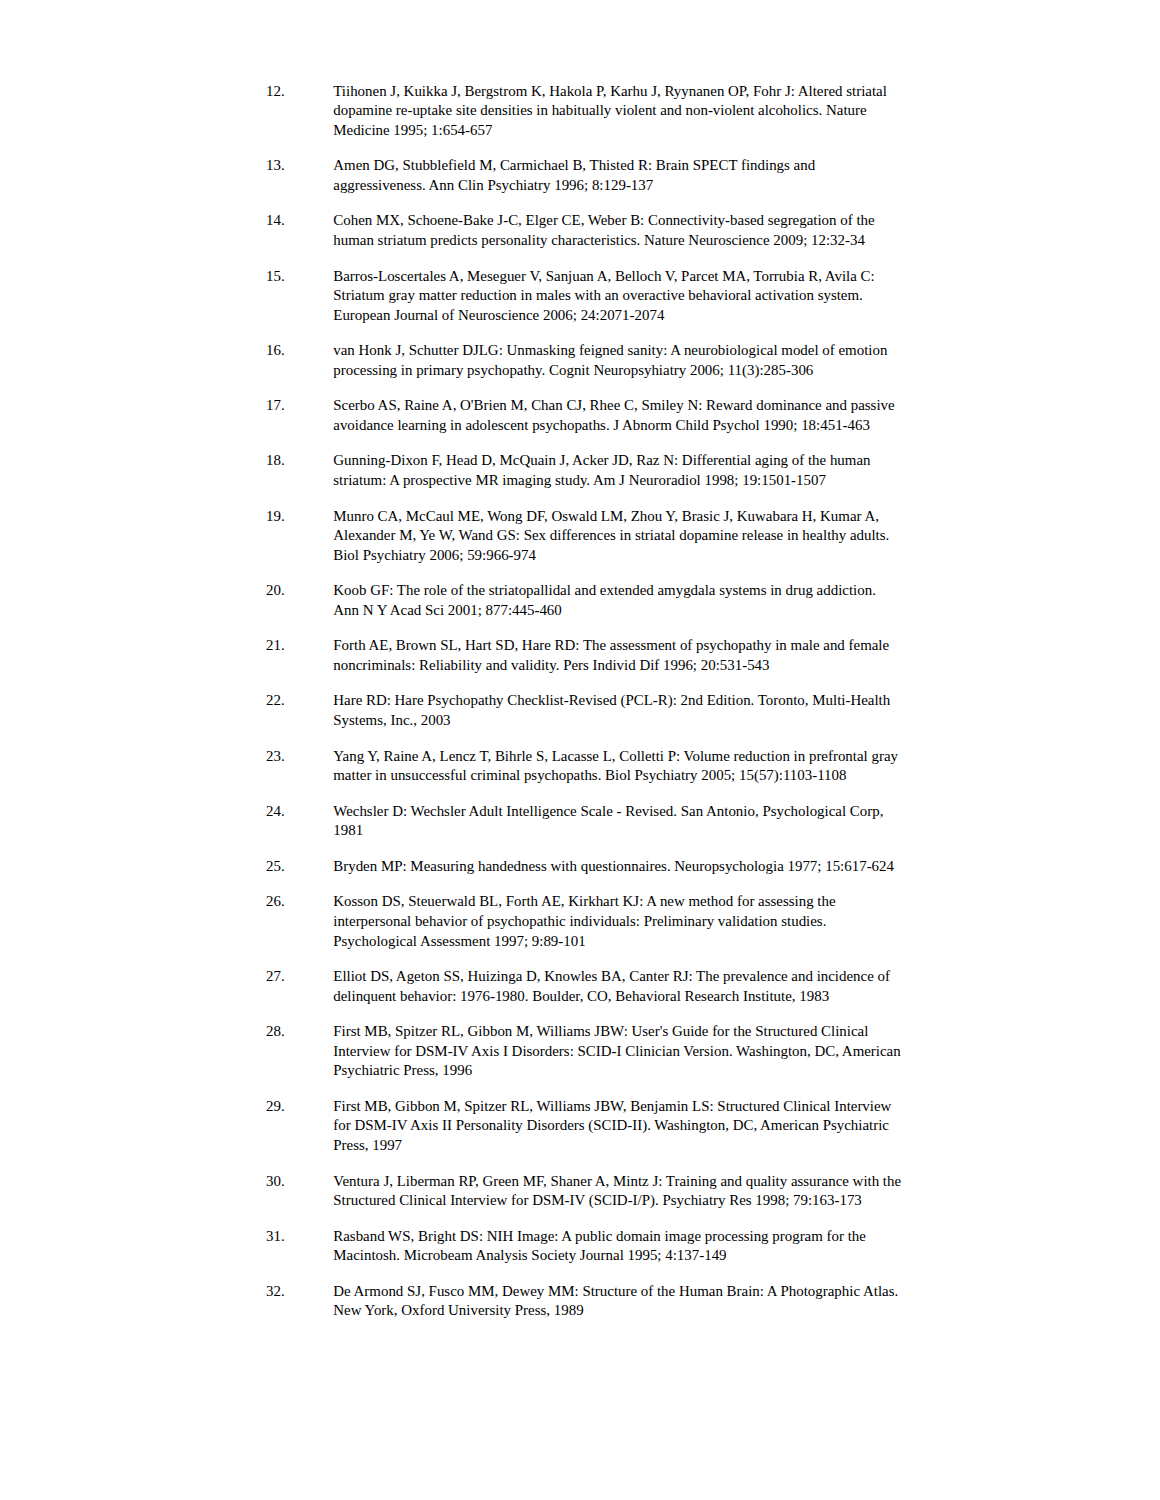Tiihonen J, Kuikka J, Bergstrom K, Hakola P, Karhu J, Ryynanen OP, Fohr J: Altered striatal dopamine re-uptake site densities in habitually violent and non-violent alcoholics. Nature Medicine 1995; 1:654-657
Amen DG, Stubblefield M, Carmichael B, Thisted R: Brain SPECT findings and aggressiveness. Ann Clin Psychiatry 1996; 8:129-137
Cohen MX, Schoene-Bake J-C, Elger CE, Weber B: Connectivity-based segregation of the human striatum predicts personality characteristics. Nature Neuroscience 2009; 12:32-34
Barros-Loscertales A, Meseguer V, Sanjuan A, Belloch V, Parcet MA, Torrubia R, Avila C: Striatum gray matter reduction in males with an overactive behavioral activation system. European Journal of Neuroscience 2006; 24:2071-2074
van Honk J, Schutter DJLG: Unmasking feigned sanity: A neurobiological model of emotion processing in primary psychopathy. Cognit Neuropsyhiatry 2006; 11(3):285-306
Scerbo AS, Raine A, O'Brien M, Chan CJ, Rhee C, Smiley N: Reward dominance and passive avoidance learning in adolescent psychopaths. J Abnorm Child Psychol 1990; 18:451-463
Gunning-Dixon F, Head D, McQuain J, Acker JD, Raz N: Differential aging of the human striatum: A prospective MR imaging study. Am J Neuroradiol 1998; 19:1501-1507
Munro CA, McCaul ME, Wong DF, Oswald LM, Zhou Y, Brasic J, Kuwabara H, Kumar A, Alexander M, Ye W, Wand GS: Sex differences in striatal dopamine release in healthy adults. Biol Psychiatry 2006; 59:966-974
Koob GF: The role of the striatopallidal and extended amygdala systems in drug addiction. Ann N Y Acad Sci 2001; 877:445-460
Forth AE, Brown SL, Hart SD, Hare RD: The assessment of psychopathy in male and female noncriminals: Reliability and validity. Pers Individ Dif 1996; 20:531-543
Hare RD: Hare Psychopathy Checklist-Revised (PCL-R): 2nd Edition. Toronto, Multi-Health Systems, Inc., 2003
Yang Y, Raine A, Lencz T, Bihrle S, Lacasse L, Colletti P: Volume reduction in prefrontal gray matter in unsuccessful criminal psychopaths. Biol Psychiatry 2005; 15(57):1103-1108
Wechsler D: Wechsler Adult Intelligence Scale - Revised. San Antonio, Psychological Corp, 1981
Bryden MP: Measuring handedness with questionnaires. Neuropsychologia 1977; 15:617-624
Kosson DS, Steuerwald BL, Forth AE, Kirkhart KJ: A new method for assessing the interpersonal behavior of psychopathic individuals: Preliminary validation studies. Psychological Assessment 1997; 9:89-101
Elliot DS, Ageton SS, Huizinga D, Knowles BA, Canter RJ: The prevalence and incidence of delinquent behavior: 1976-1980. Boulder, CO, Behavioral Research Institute, 1983
First MB, Spitzer RL, Gibbon M, Williams JBW: User's Guide for the Structured Clinical Interview for DSM-IV Axis I Disorders: SCID-I Clinician Version. Washington, DC, American Psychiatric Press, 1996
First MB, Gibbon M, Spitzer RL, Williams JBW, Benjamin LS: Structured Clinical Interview for DSM-IV Axis II Personality Disorders (SCID-II). Washington, DC, American Psychiatric Press, 1997
Ventura J, Liberman RP, Green MF, Shaner A, Mintz J: Training and quality assurance with the Structured Clinical Interview for DSM-IV (SCID-I/P). Psychiatry Res 1998; 79:163-173
Rasband WS, Bright DS: NIH Image: A public domain image processing program for the Macintosh. Microbeam Analysis Society Journal 1995; 4:137-149
De Armond SJ, Fusco MM, Dewey MM: Structure of the Human Brain: A Photographic Atlas. New York, Oxford University Press, 1989